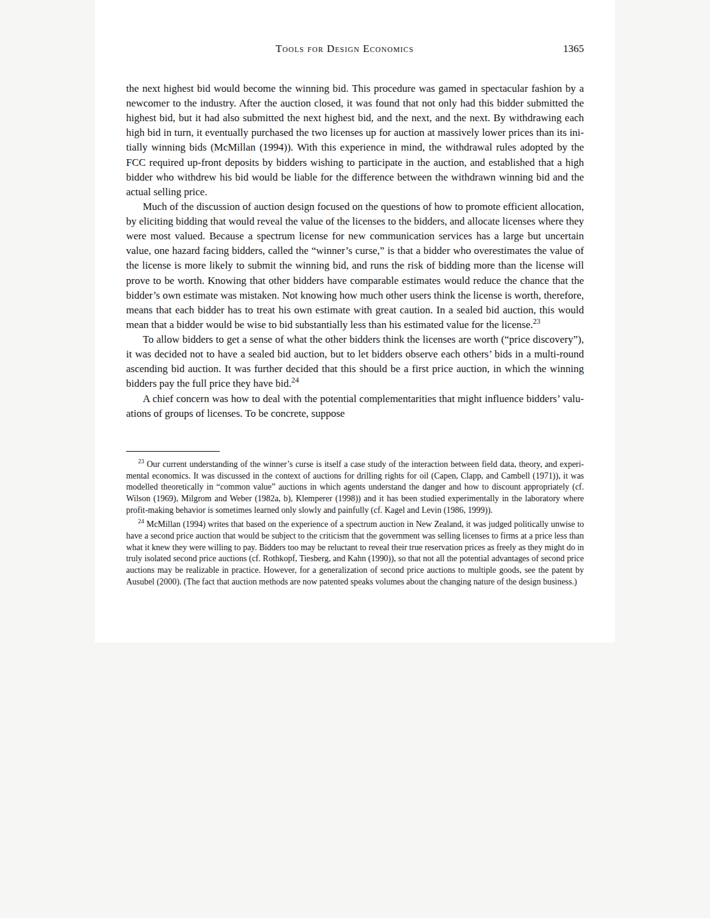Tools for Design Economics 1365
the next highest bid would become the winning bid. This procedure was gamed in spectacular fashion by a newcomer to the industry. After the auction closed, it was found that not only had this bidder submitted the highest bid, but it had also submitted the next highest bid, and the next, and the next. By withdrawing each high bid in turn, it eventually purchased the two licenses up for auction at massively lower prices than its initially winning bids (McMillan (1994)). With this experience in mind, the withdrawal rules adopted by the FCC required up-front deposits by bidders wishing to participate in the auction, and established that a high bidder who withdrew his bid would be liable for the difference between the withdrawn winning bid and the actual selling price.
Much of the discussion of auction design focused on the questions of how to promote efficient allocation, by eliciting bidding that would reveal the value of the licenses to the bidders, and allocate licenses where they were most valued. Because a spectrum license for new communication services has a large but uncertain value, one hazard facing bidders, called the “winner’s curse,” is that a bidder who overestimates the value of the license is more likely to submit the winning bid, and runs the risk of bidding more than the license will prove to be worth. Knowing that other bidders have comparable estimates would reduce the chance that the bidder’s own estimate was mistaken. Not knowing how much other users think the license is worth, therefore, means that each bidder has to treat his own estimate with great caution. In a sealed bid auction, this would mean that a bidder would be wise to bid substantially less than his estimated value for the license.23
To allow bidders to get a sense of what the other bidders think the licenses are worth (“price discovery”), it was decided not to have a sealed bid auction, but to let bidders observe each others’ bids in a multi-round ascending bid auction. It was further decided that this should be a first price auction, in which the winning bidders pay the full price they have bid.24
A chief concern was how to deal with the potential complementarities that might influence bidders’ valuations of groups of licenses. To be concrete, suppose
23 Our current understanding of the winner’s curse is itself a case study of the interaction between field data, theory, and experimental economics. It was discussed in the context of auctions for drilling rights for oil (Capen, Clapp, and Cambell (1971)), it was modelled theoretically in “common value” auctions in which agents understand the danger and how to discount appropriately (cf. Wilson (1969), Milgrom and Weber (1982a, b), Klemperer (1998)) and it has been studied experimentally in the laboratory where profit-making behavior is sometimes learned only slowly and painfully (cf. Kagel and Levin (1986, 1999)).
24 McMillan (1994) writes that based on the experience of a spectrum auction in New Zealand, it was judged politically unwise to have a second price auction that would be subject to the criticism that the government was selling licenses to firms at a price less than what it knew they were willing to pay. Bidders too may be reluctant to reveal their true reservation prices as freely as they might do in truly isolated second price auctions (cf. Rothkopf, Tiesberg, and Kahn (1990)), so that not all the potential advantages of second price auctions may be realizable in practice. However, for a generalization of second price auctions to multiple goods, see the patent by Ausubel (2000). (The fact that auction methods are now patented speaks volumes about the changing nature of the design business.)